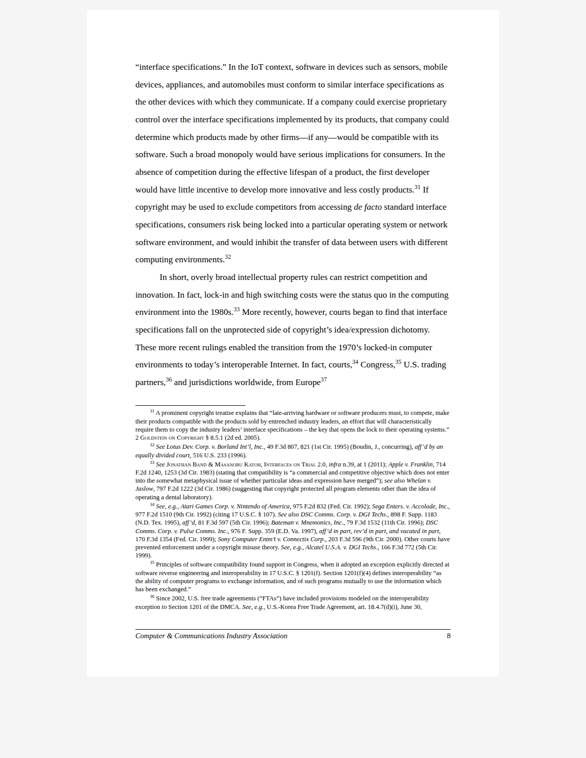“interface specifications.” In the IoT context, software in devices such as sensors, mobile devices, appliances, and automobiles must conform to similar interface specifications as the other devices with which they communicate. If a company could exercise proprietary control over the interface specifications implemented by its products, that company could determine which products made by other firms—if any—would be compatible with its software. Such a broad monopoly would have serious implications for consumers. In the absence of competition during the effective lifespan of a product, the first developer would have little incentive to develop more innovative and less costly products.31 If copyright may be used to exclude competitors from accessing de facto standard interface specifications, consumers risk being locked into a particular operating system or network software environment, and would inhibit the transfer of data between users with different computing environments.32
In short, overly broad intellectual property rules can restrict competition and innovation. In fact, lock-in and high switching costs were the status quo in the computing environment into the 1980s.33 More recently, however, courts began to find that interface specifications fall on the unprotected side of copyright’s idea/expression dichotomy. These more recent rulings enabled the transition from the 1970’s locked-in computer environments to today’s interoperable Internet. In fact, courts,34 Congress,35 U.S. trading partners,36 and jurisdictions worldwide, from Europe37
31 A prominent copyright treatise explains that “late-arriving hardware or software producers must, to compete, make their products compatible with the products sold by entrenched industry leaders, an effort that will characteristically require them to copy the industry leaders’ interface specifications – the key that opens the lock to their operating systems.” 2 Goldstein on Copyright § 8.5.1 (2d ed. 2005).
32 See Lotus Dev. Corp. v. Borland Int’l, Inc., 49 F.3d 807, 821 (1st Cir. 1995) (Boudin, J., concurring), aff’d by an equally divided court, 516 U.S. 233 (1996).
33 See Jonathan Band & Masanobu Katoh, Interfaces on Trial 2.0, infra n.39, at 1 (2011); Apple v. Franklin, 714 F.2d 1240, 1253 (3d Cir. 1983) (stating that compatibility is “a commercial and competitive objective which does not enter into the somewhat metaphysical issue of whether particular ideas and expression have merged”); see also Whelan v. Jaslow, 797 F.2d 1222 (3d Cir. 1986) (suggesting that copyright protected all program elements other than the idea of operating a dental laboratory).
34 See, e.g., Atari Games Corp. v. Nintendo of America, 975 F.2d 832 (Fed. Cir. 1992); Sega Enters. v. Accolade, Inc., 977 F.2d 1510 (9th Cir. 1992) (citing 17 U.S.C. § 107). See also DSC Comms. Corp. v. DGI Techs., 898 F. Supp. 1183 (N.D. Tex. 1995), aff’d, 81 F.3d 597 (5th Cir. 1996); Bateman v. Mnemonics, Inc., 79 F.3d 1532 (11th Cir. 1996); DSC Comms. Corp. v. Pulse Comms. Inc., 976 F. Supp. 359 (E.D. Va. 1997), aff’d in part, rev’d in part, and vacated in part, 170 F.3d 1354 (Fed. Cir. 1999); Sony Computer Entm’t v. Connectix Corp., 203 F.3d 596 (9th Cir. 2000). Other courts have prevented enforcement under a copyright misuse theory. See, e.g., Alcatel U.S.A. v. DGI Techs., 166 F.3d 772 (5th Cir. 1999).
35 Principles of software compatibility found support in Congress, when it adopted an exception explicitly directed at software reverse engineering and interoperability in 17 U.S.C. § 1201(f). Section 1201(f)(4) defines interoperability “as the ability of computer programs to exchange information, and of such programs mutually to use the information which has been exchanged.”
36 Since 2002, U.S. free trade agreements (“FTAs”) have included provisions modeled on the interoperability exception to Section 1201 of the DMCA. See, e.g., U.S.-Korea Free Trade Agreement, art. 18.4.7(d)(i), June 30,
Computer & Communications Industry Association 8